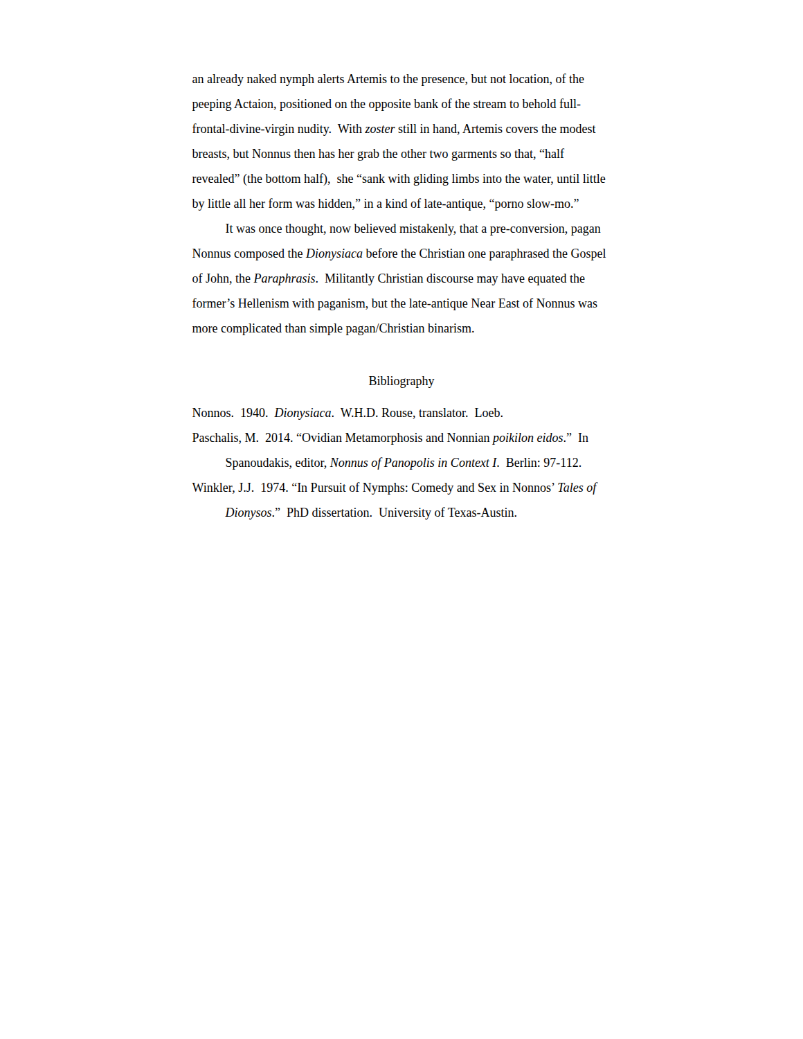an already naked nymph alerts Artemis to the presence, but not location, of the peeping Actaion, positioned on the opposite bank of the stream to behold full-frontal-divine-virgin nudity. With zoster still in hand, Artemis covers the modest breasts, but Nonnus then has her grab the other two garments so that, “half revealed” (the bottom half), she “sank with gliding limbs into the water, until little by little all her form was hidden,” in a kind of late-antique, “porno slow-mo.”
It was once thought, now believed mistakenly, that a pre-conversion, pagan Nonnus composed the Dionysiaca before the Christian one paraphrased the Gospel of John, the Paraphrasis. Militantly Christian discourse may have equated the former’s Hellenism with paganism, but the late-antique Near East of Nonnus was more complicated than simple pagan/Christian binarism.
Bibliography
Nonnos. 1940. Dionysiaca. W.H.D. Rouse, translator. Loeb.
Paschalis, M. 2014. “Ovidian Metamorphosis and Nonnian poikilon eidos.” In Spanoudakis, editor, Nonnus of Panopolis in Context I. Berlin: 97-112.
Winkler, J.J. 1974. “In Pursuit of Nymphs: Comedy and Sex in Nonnos’ Tales of Dionysos.” PhD dissertation. University of Texas-Austin.